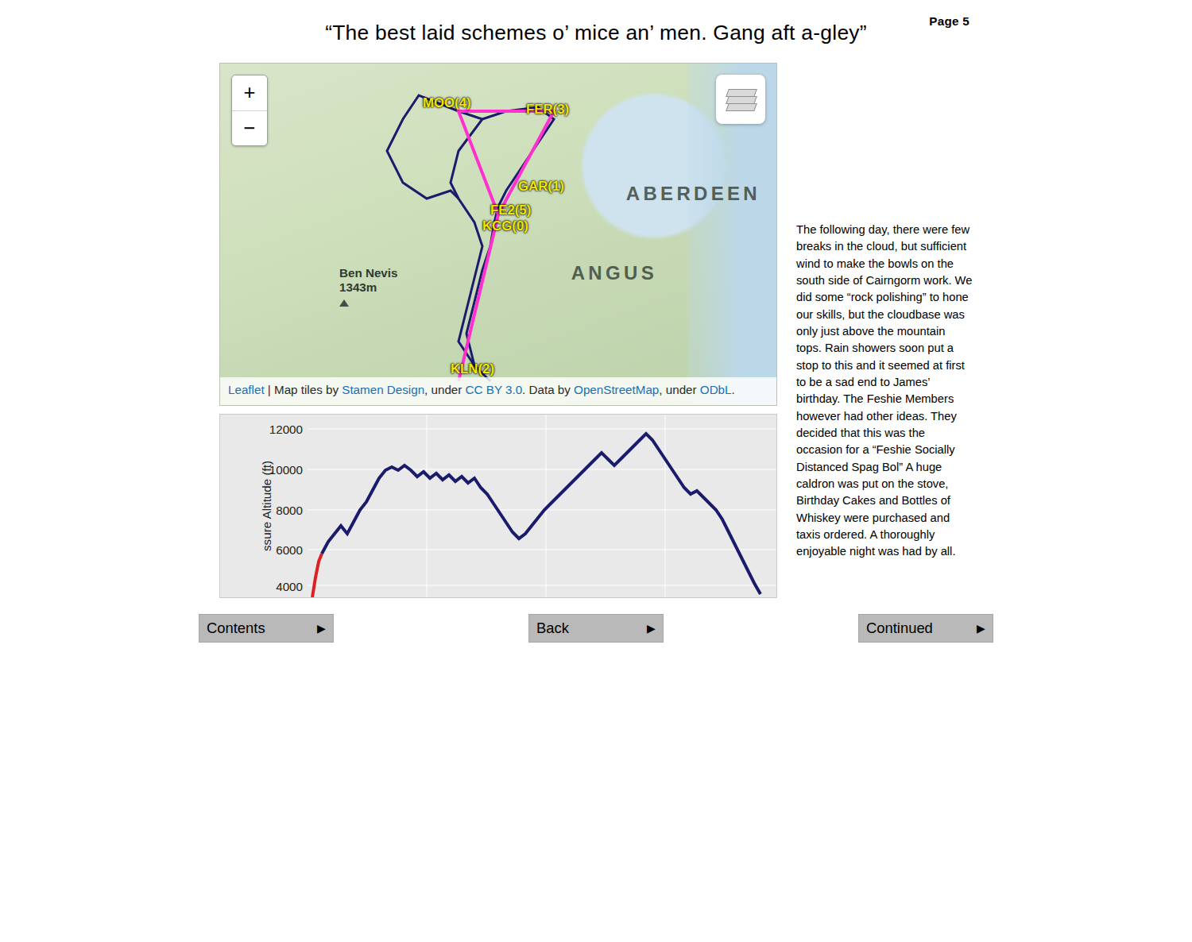Page 5
“The best laid schemes o’ mice an’ men. Gang aft a-gley”
+ −
Aberdeen
Angus
Ben Nevis
1343m
MOO(4)
FER(3)
GAR(1)
FE2(5)
KCG(0)
KLN(2)
Leaflet | Map tiles by Stamen Design, under CC BY 3.0. Data by OpenStreetMap, under ODbL.
ssure Altitude (ft)
12000 10000 8000 6000 4000
The following day, there were few breaks in the cloud, but sufficient wind to make the bowls on the south side of Cairngorm work. We did some “rock polishing” to hone our skills, but the cloudbase was only just above the mountain tops. Rain showers soon put a stop to this and it seemed at first to be a sad end to James’ birthday. The Feshie Members however had other ideas. They decided that this was the occasion for a “Feshie Socially Distanced Spag Bol” A huge caldron was put on the stove, Birthday Cakes and Bottles of Whiskey were purchased and taxis ordered. A thoroughly enjoyable night was had by all.
Contents ▶ Back ▶ Continued ▶